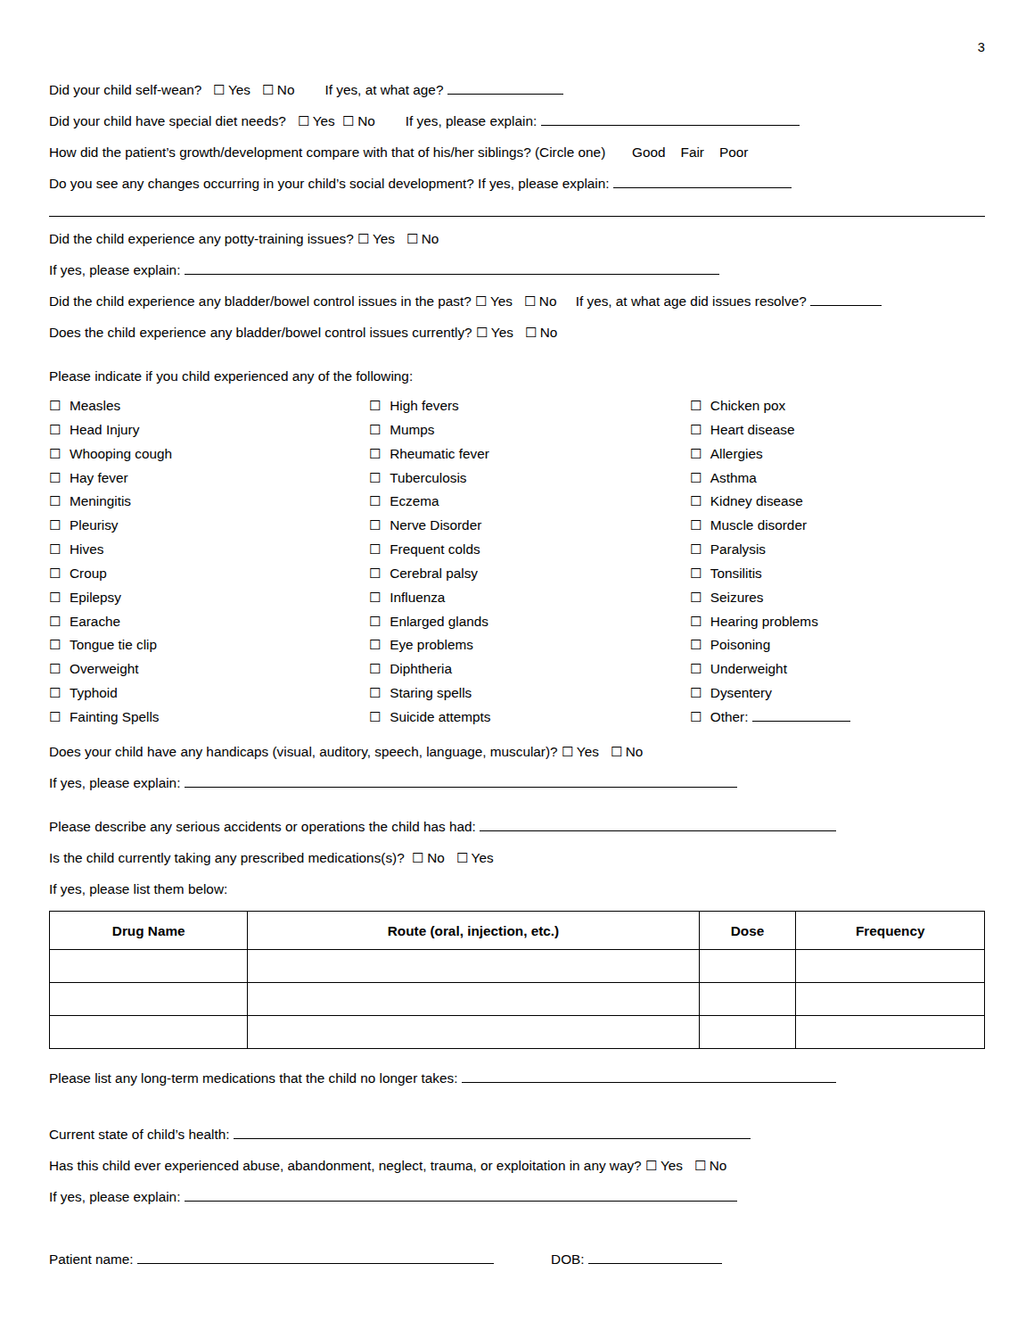3
Did your child self-wean? ☐Yes ☐No If yes, at what age?
Did your child have special diet needs? ☐Yes ☐No If yes, please explain:
How did the patient’s growth/development compare with that of his/her siblings? (Circle one) Good Fair Poor
Do you see any changes occurring in your child’s social development? If yes, please explain:
Did the child experience any potty-training issues? ☐Yes ☐No
If yes, please explain:
Did the child experience any bladder/bowel control issues in the past? ☐Yes ☐No If yes, at what age did issues resolve?
Does the child experience any bladder/bowel control issues currently? ☐Yes ☐No
Please indicate if you child experienced any of the following:
| ☐ | Measles | ☐ | High fevers | ☐ | Chicken pox |
| ☐ | Head Injury | ☐ | Mumps | ☐ | Heart disease |
| ☐ | Whooping cough | ☐ | Rheumatic fever | ☐ | Allergies |
| ☐ | Hay fever | ☐ | Tuberculosis | ☐ | Asthma |
| ☐ | Meningitis | ☐ | Eczema | ☐ | Kidney disease |
| ☐ | Pleurisy | ☐ | Nerve Disorder | ☐ | Muscle disorder |
| ☐ | Hives | ☐ | Frequent colds | ☐ | Paralysis |
| ☐ | Croup | ☐ | Cerebral palsy | ☐ | Tonsilitis |
| ☐ | Epilepsy | ☐ | Influenza | ☐ | Seizures |
| ☐ | Earache | ☐ | Enlarged glands | ☐ | Hearing problems |
| ☐ | Tongue tie clip | ☐ | Eye problems | ☐ | Poisoning |
| ☐ | Overweight | ☐ | Diphtheria | ☐ | Underweight |
| ☐ | Typhoid | ☐ | Staring spells | ☐ | Dysentery |
| ☐ | Fainting Spells | ☐ | Suicide attempts | ☐ | Other: |
Does your child have any handicaps (visual, auditory, speech, language, muscular)? ☐Yes ☐No
If yes, please explain:
Please describe any serious accidents or operations the child has had:
Is the child currently taking any prescribed medications(s)? ☐No ☐Yes
If yes, please list them below:
| Drug Name | Route (oral, injection, etc.) | Dose | Frequency |
| --- | --- | --- | --- |
Please list any long-term medications that the child no longer takes:
Current state of child’s health:
Has this child ever experienced abuse, abandonment, neglect, trauma, or exploitation in any way? ☐Yes ☐No
If yes, please explain:
Patient name: DOB: